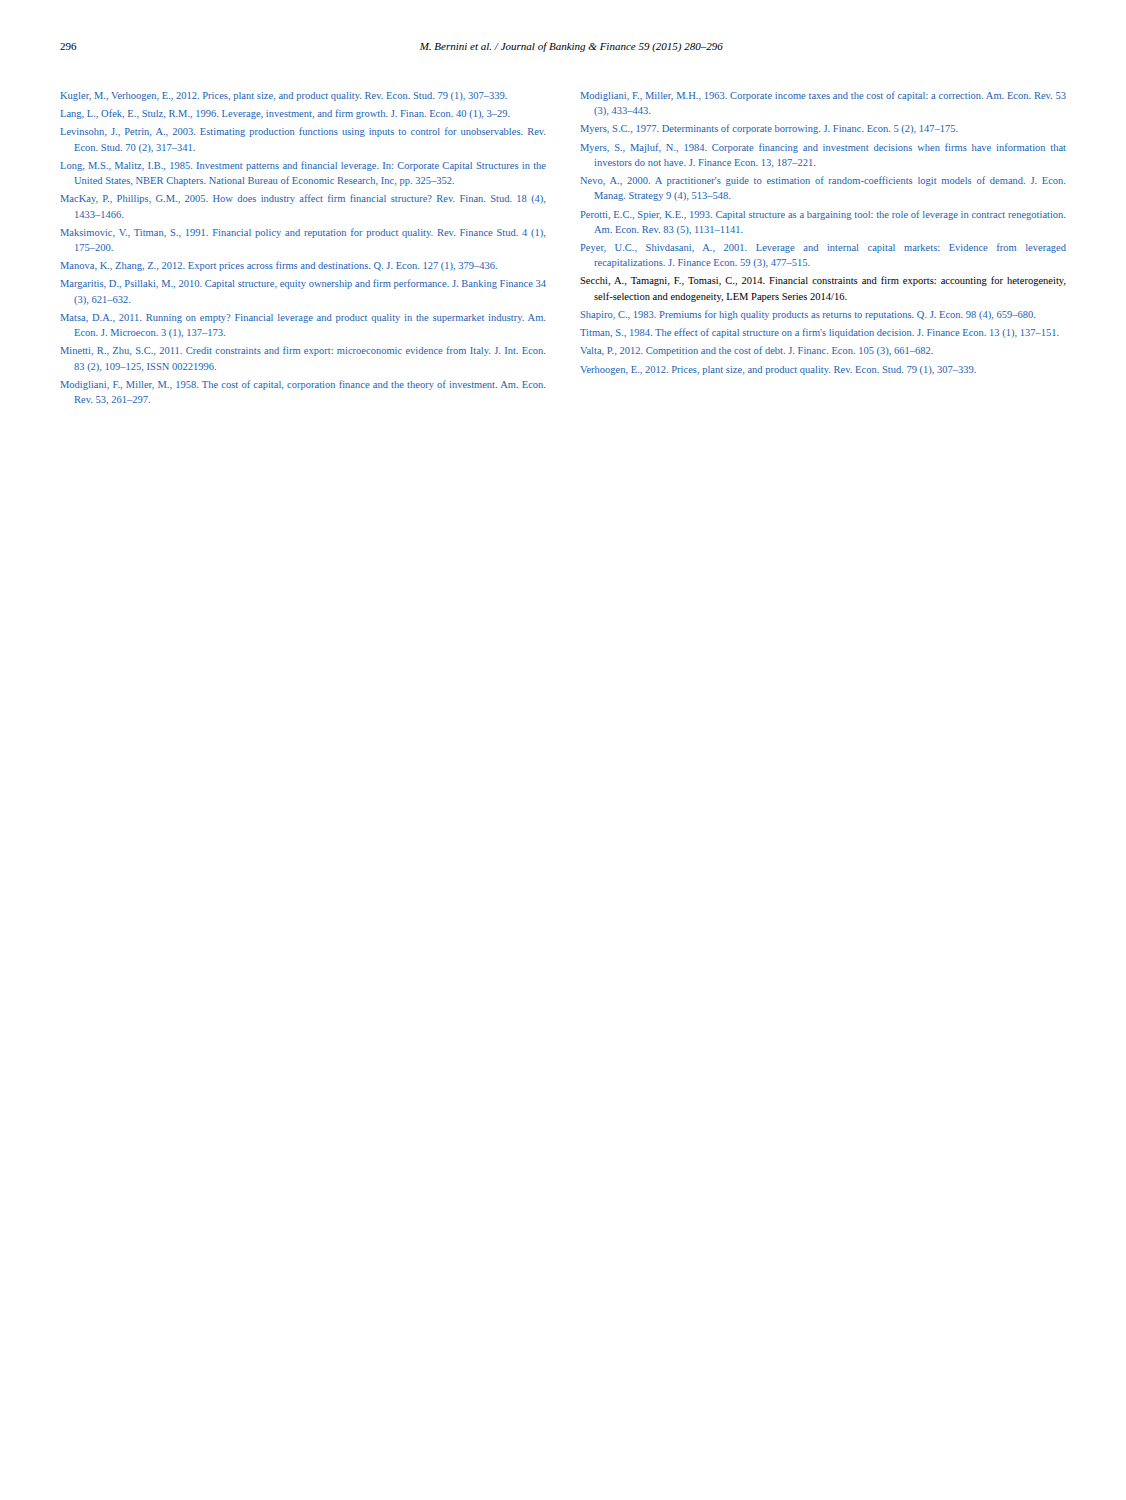296 M. Bernini et al. / Journal of Banking & Finance 59 (2015) 280–296
Kugler, M., Verhoogen, E., 2012. Prices, plant size, and product quality. Rev. Econ. Stud. 79 (1), 307–339.
Lang, L., Ofek, E., Stulz, R.M., 1996. Leverage, investment, and firm growth. J. Finan. Econ. 40 (1), 3–29.
Levinsohn, J., Petrin, A., 2003. Estimating production functions using inputs to control for unobservables. Rev. Econ. Stud. 70 (2), 317–341.
Long, M.S., Malitz, I.B., 1985. Investment patterns and financial leverage. In: Corporate Capital Structures in the United States, NBER Chapters. National Bureau of Economic Research, Inc, pp. 325–352.
MacKay, P., Phillips, G.M., 2005. How does industry affect firm financial structure? Rev. Finan. Stud. 18 (4), 1433–1466.
Maksimovic, V., Titman, S., 1991. Financial policy and reputation for product quality. Rev. Finance Stud. 4 (1), 175–200.
Manova, K., Zhang, Z., 2012. Export prices across firms and destinations. Q. J. Econ. 127 (1), 379–436.
Margaritis, D., Psillaki, M., 2010. Capital structure, equity ownership and firm performance. J. Banking Finance 34 (3), 621–632.
Matsa, D.A., 2011. Running on empty? Financial leverage and product quality in the supermarket industry. Am. Econ. J. Microecon. 3 (1), 137–173.
Minetti, R., Zhu, S.C., 2011. Credit constraints and firm export: microeconomic evidence from Italy. J. Int. Econ. 83 (2), 109–125, ISSN 00221996.
Modigliani, F., Miller, M., 1958. The cost of capital, corporation finance and the theory of investment. Am. Econ. Rev. 53, 261–297.
Modigliani, F., Miller, M.H., 1963. Corporate income taxes and the cost of capital: a correction. Am. Econ. Rev. 53 (3), 433–443.
Myers, S.C., 1977. Determinants of corporate borrowing. J. Financ. Econ. 5 (2), 147–175.
Myers, S., Majluf, N., 1984. Corporate financing and investment decisions when firms have information that investors do not have. J. Finance Econ. 13, 187–221.
Nevo, A., 2000. A practitioner's guide to estimation of random-coefficients logit models of demand. J. Econ. Manag. Strategy 9 (4), 513–548.
Perotti, E.C., Spier, K.E., 1993. Capital structure as a bargaining tool: the role of leverage in contract renegotiation. Am. Econ. Rev. 83 (5), 1131–1141.
Peyer, U.C., Shivdasani, A., 2001. Leverage and internal capital markets: Evidence from leveraged recapitalizations. J. Finance Econ. 59 (3), 477–515.
Secchi, A., Tamagni, F., Tomasi, C., 2014. Financial constraints and firm exports: accounting for heterogeneity, self-selection and endogeneity, LEM Papers Series 2014/16.
Shapiro, C., 1983. Premiums for high quality products as returns to reputations. Q. J. Econ. 98 (4), 659–680.
Titman, S., 1984. The effect of capital structure on a firm's liquidation decision. J. Finance Econ. 13 (1), 137–151.
Valta, P., 2012. Competition and the cost of debt. J. Financ. Econ. 105 (3), 661–682.
Verhoogen, E., 2012. Prices, plant size, and product quality. Rev. Econ. Stud. 79 (1), 307–339.